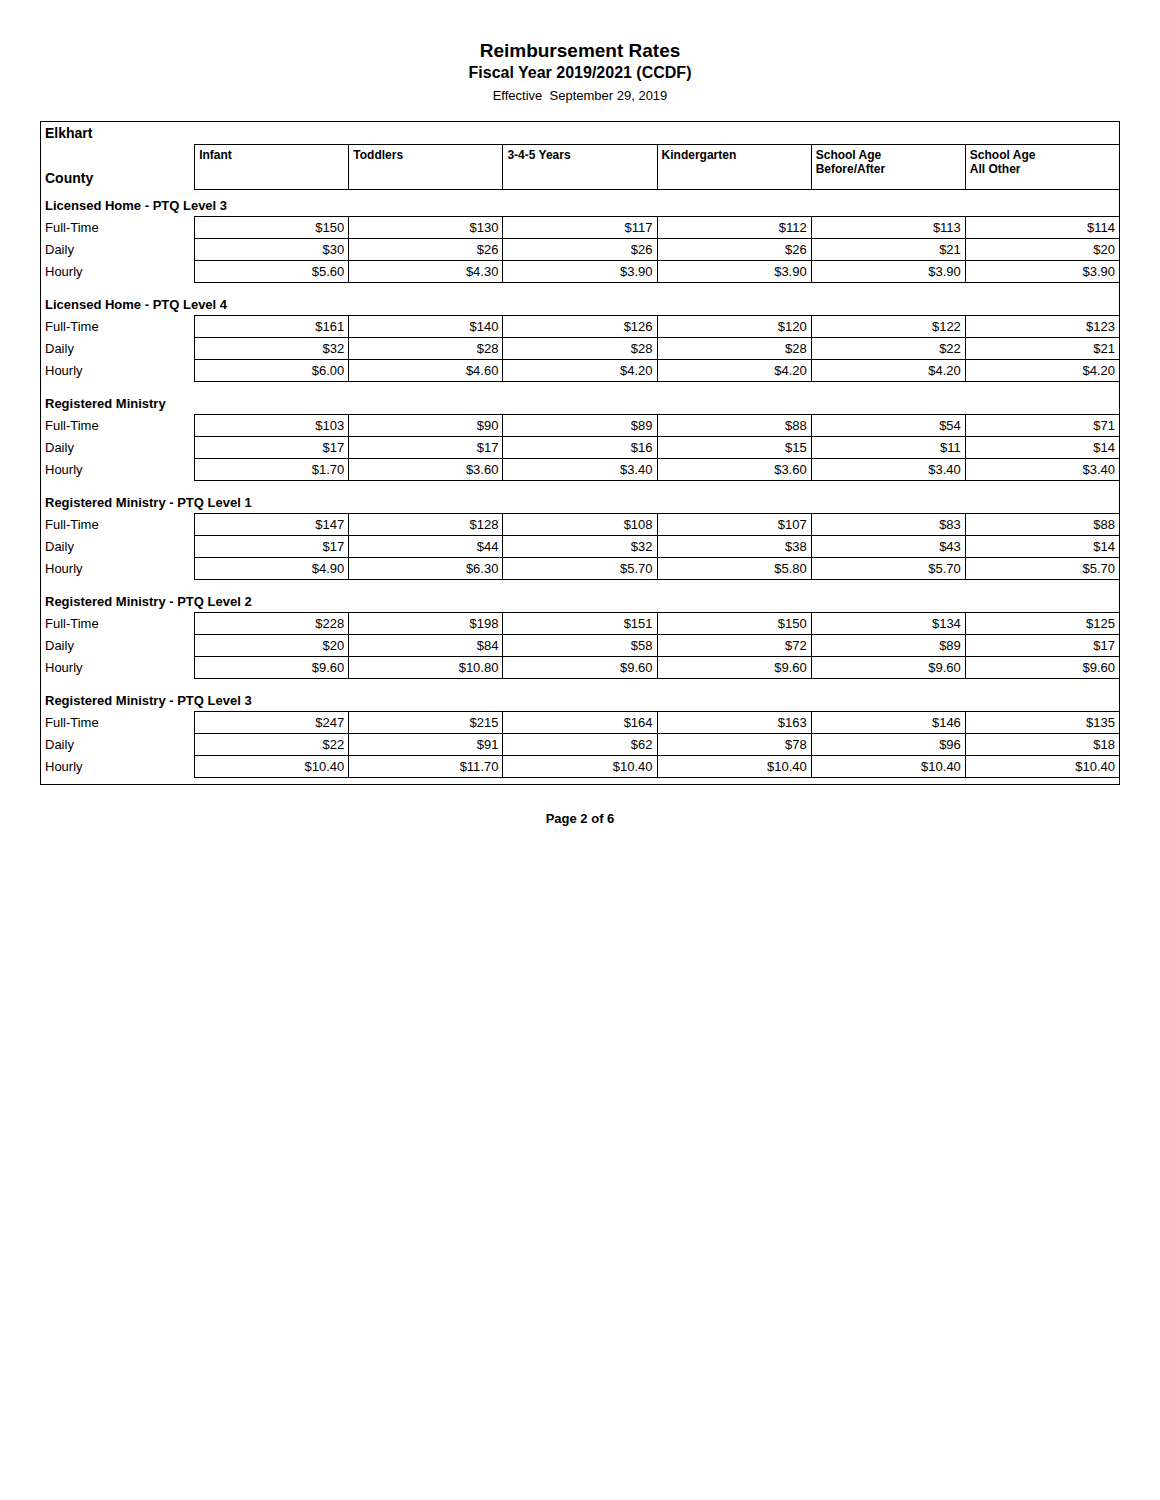Reimbursement Rates
Fiscal Year 2019/2021 (CCDF)
Effective September 29, 2019
| Elkhart | |
| County | Infant | Toddlers | 3-4-5 Years | Kindergarten | School Age Before/After | School Age All Other |
| Licensed Home - PTQ Level 3 |
| Full-Time | $150 | $130 | $117 | $112 | $113 | $114 |
| Daily | $30 | $26 | $26 | $26 | $21 | $20 |
| Hourly | $5.60 | $4.30 | $3.90 | $3.90 | $3.90 | $3.90 |
| Licensed Home - PTQ Level 4 |
| Full-Time | $161 | $140 | $126 | $120 | $122 | $123 |
| Daily | $32 | $28 | $28 | $28 | $22 | $21 |
| Hourly | $6.00 | $4.60 | $4.20 | $4.20 | $4.20 | $4.20 |
| Registered Ministry |
| Full-Time | $103 | $90 | $89 | $88 | $54 | $71 |
| Daily | $17 | $17 | $16 | $15 | $11 | $14 |
| Hourly | $1.70 | $3.60 | $3.40 | $3.60 | $3.40 | $3.40 |
| Registered Ministry - PTQ Level 1 |
| Full-Time | $147 | $128 | $108 | $107 | $83 | $88 |
| Daily | $17 | $44 | $32 | $38 | $43 | $14 |
| Hourly | $4.90 | $6.30 | $5.70 | $5.80 | $5.70 | $5.70 |
| Registered Ministry - PTQ Level 2 |
| Full-Time | $228 | $198 | $151 | $150 | $134 | $125 |
| Daily | $20 | $84 | $58 | $72 | $89 | $17 |
| Hourly | $9.60 | $10.80 | $9.60 | $9.60 | $9.60 | $9.60 |
| Registered Ministry - PTQ Level 3 |
| Full-Time | $247 | $215 | $164 | $163 | $146 | $135 |
| Daily | $22 | $91 | $62 | $78 | $96 | $18 |
| Hourly | $10.40 | $11.70 | $10.40 | $10.40 | $10.40 | $10.40 |
Page 2 of 6